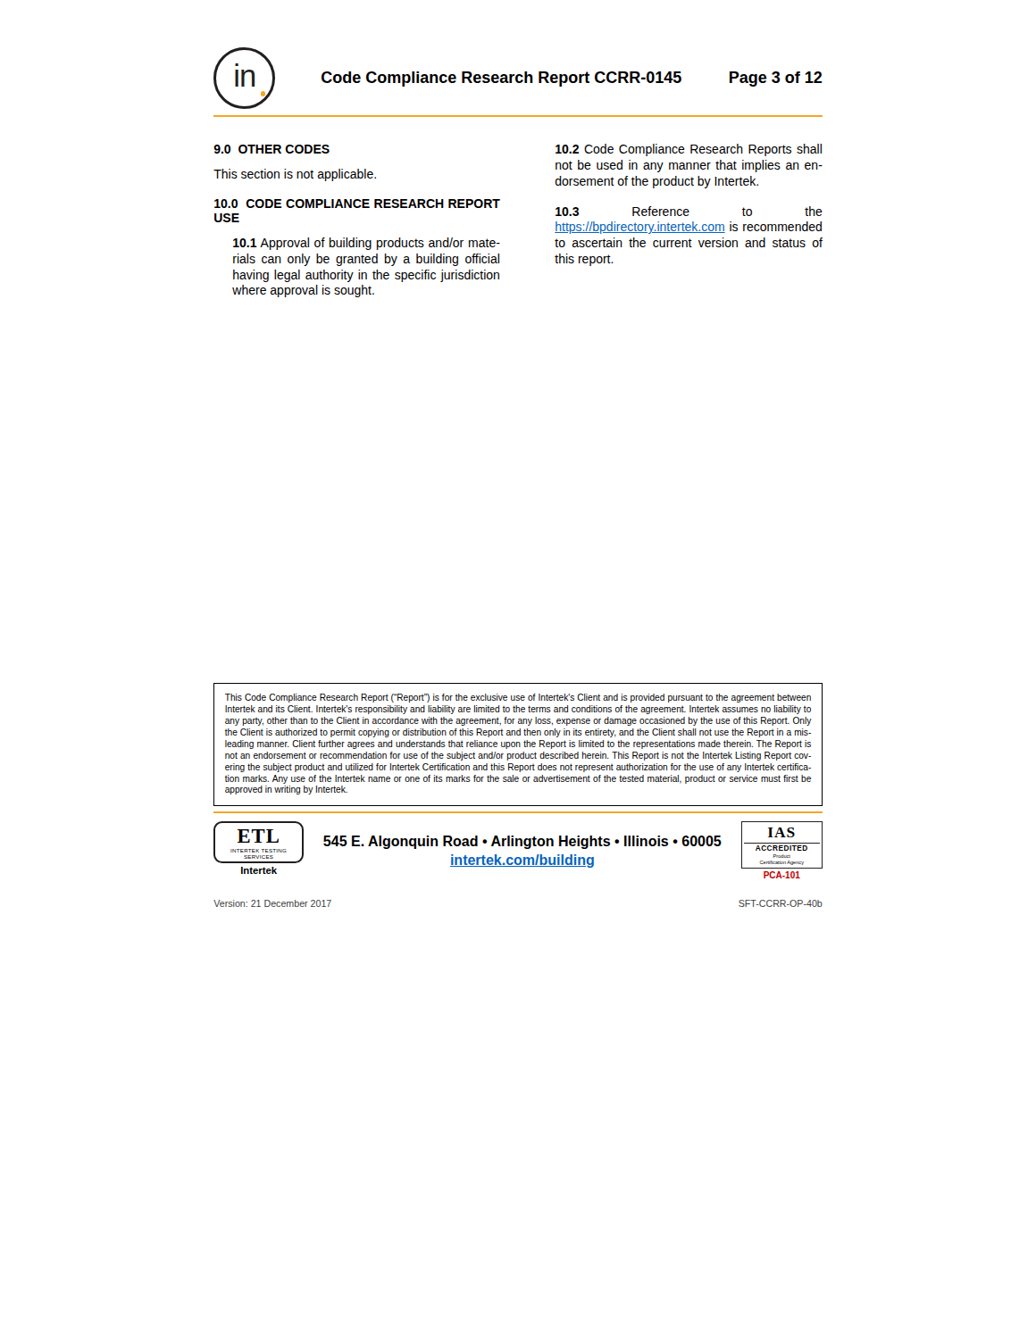in
Code Compliance Research Report CCRR-0145
Page 3 of 12
9.0 OTHER CODES
This section is not applicable.
10.0 CODE COMPLIANCE RESEARCH REPORT USE
10.1 Approval of building products and/or materials can only be granted by a building official having legal authority in the specific jurisdiction where approval is sought.
10.2 Code Compliance Research Reports shall not be used in any manner that implies an endorsement of the product by Intertek.
10.3 Reference to the https://bpdirectory.intertek.com is recommended to ascertain the current version and status of this report.
This Code Compliance Research Report (“Report”) is for the exclusive use of Intertek's Client and is provided pursuant to the agreement between Intertek and its Client. Intertek's responsibility and liability are limited to the terms and conditions of the agreement. Intertek assumes no liability to any party, other than to the Client in accordance with the agreement, for any loss, expense or damage occasioned by the use of this Report. Only the Client is authorized to permit copying or distribution of this Report and then only in its entirety, and the Client shall not use the Report in a misleading manner. Client further agrees and understands that reliance upon the Report is limited to the representations made therein. The Report is not an endorsement or recommendation for use of the subject and/or product described herein. This Report is not the Intertek Listing Report covering the subject product and utilized for Intertek Certification and this Report does not represent authorization for the use of any Intertek certification marks. Any use of the Intertek name or one of its marks for the sale or advertisement of the tested material, product or service must first be approved in writing by Intertek.
ETL
INTERTEK TESTING SERVICES
Intertek
545 E. Algonquin Road • Arlington Heights • Illinois • 60005
intertek.com/building
IAS
ACCREDITED
Product
Certification Agency
PCA-101
Version: 21 December 2017 SFT-CCRR-OP-40b